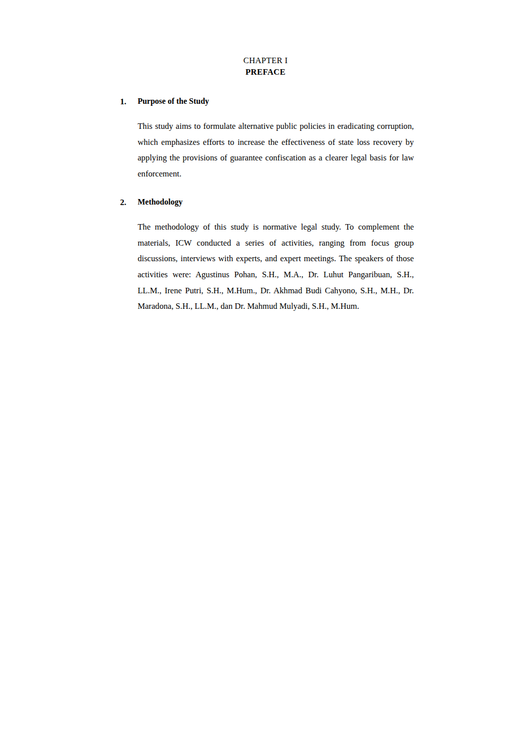CHAPTER I
PREFACE
Purpose of the Study
This study aims to formulate alternative public policies in eradicating corruption, which emphasizes efforts to increase the effectiveness of state loss recovery by applying the provisions of guarantee confiscation as a clearer legal basis for law enforcement.
Methodology
The methodology of this study is normative legal study. To complement the materials, ICW conducted a series of activities, ranging from focus group discussions, interviews with experts, and expert meetings. The speakers of those activities were: Agustinus Pohan, S.H., M.A., Dr. Luhut Pangaribuan, S.H., LL.M., Irene Putri, S.H., M.Hum., Dr. Akhmad Budi Cahyono, S.H., M.H., Dr. Maradona, S.H., LL.M., dan Dr. Mahmud Mulyadi, S.H., M.Hum.